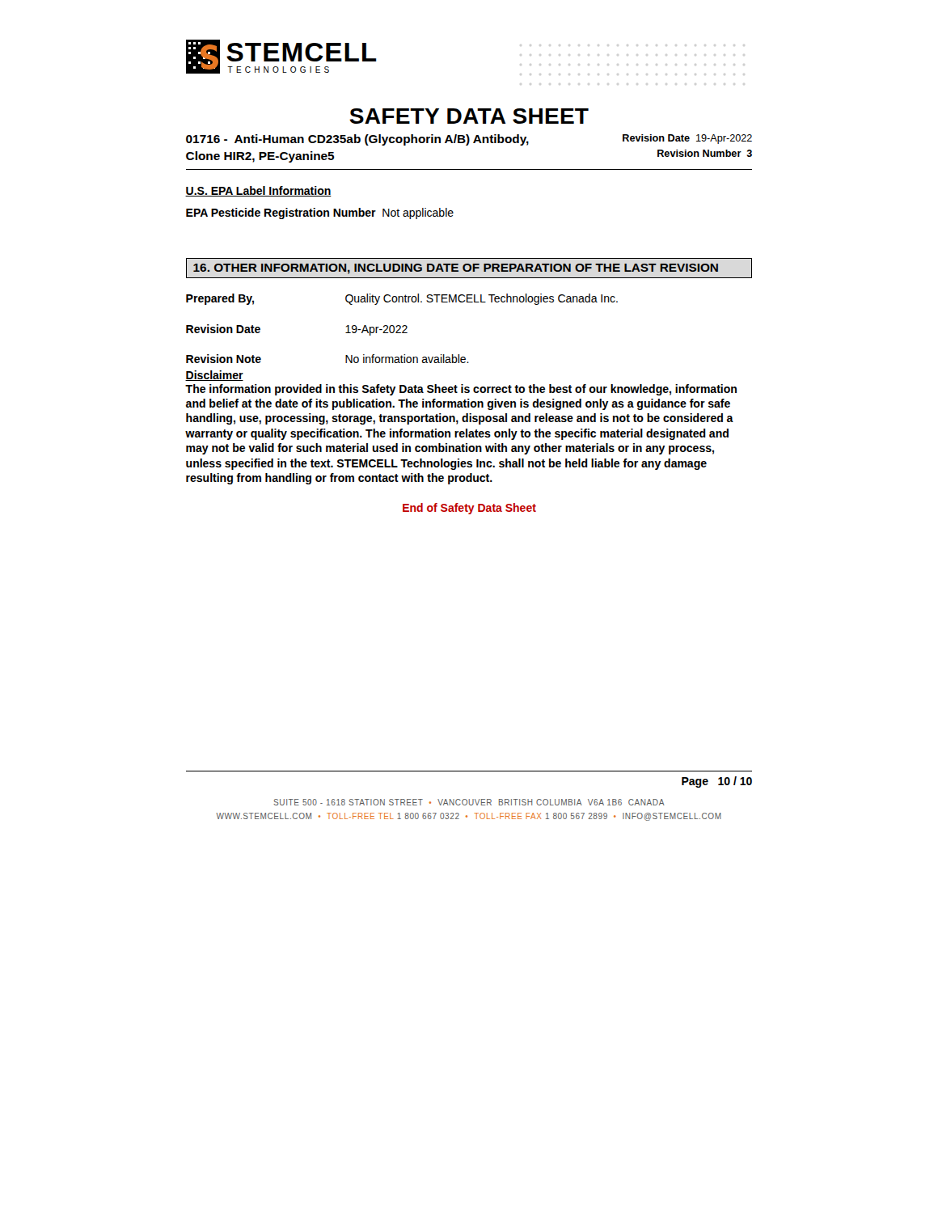STEMCELL TECHNOLOGIES
SAFETY DATA SHEET
01716 - Anti-Human CD235ab (Glycophorin A/B) Antibody,
Clone HIR2, PE-Cyanine5
Revision Date 19-Apr-2022
Revision Number 3
U.S. EPA Label Information
EPA Pesticide Registration Number Not applicable
16. OTHER INFORMATION, INCLUDING DATE OF PREPARATION OF THE LAST REVISION
Prepared By,
Quality Control. STEMCELL Technologies Canada Inc.
Revision Date
19-Apr-2022
Revision Note
No information available.
Disclaimer
The information provided in this Safety Data Sheet is correct to the best of our knowledge, information and belief at the date of its publication. The information given is designed only as a guidance for safe handling, use, processing, storage, transportation, disposal and release and is not to be considered a warranty or quality specification. The information relates only to the specific material designated and may not be valid for such material used in combination with any other materials or in any process, unless specified in the text. STEMCELL Technologies Inc. shall not be held liable for any damage resulting from handling or from contact with the product.
End of Safety Data Sheet
Page 10 / 10
SUITE 500 - 1618 STATION STREET • VANCOUVER BRITISH COLUMBIA V6A 1B6 CANADA
WWW.STEMCELL.COM • TOLL-FREE TEL 1 800 667 0322 • TOLL-FREE FAX 1 800 567 2899 • INFO@STEMCELL.COM